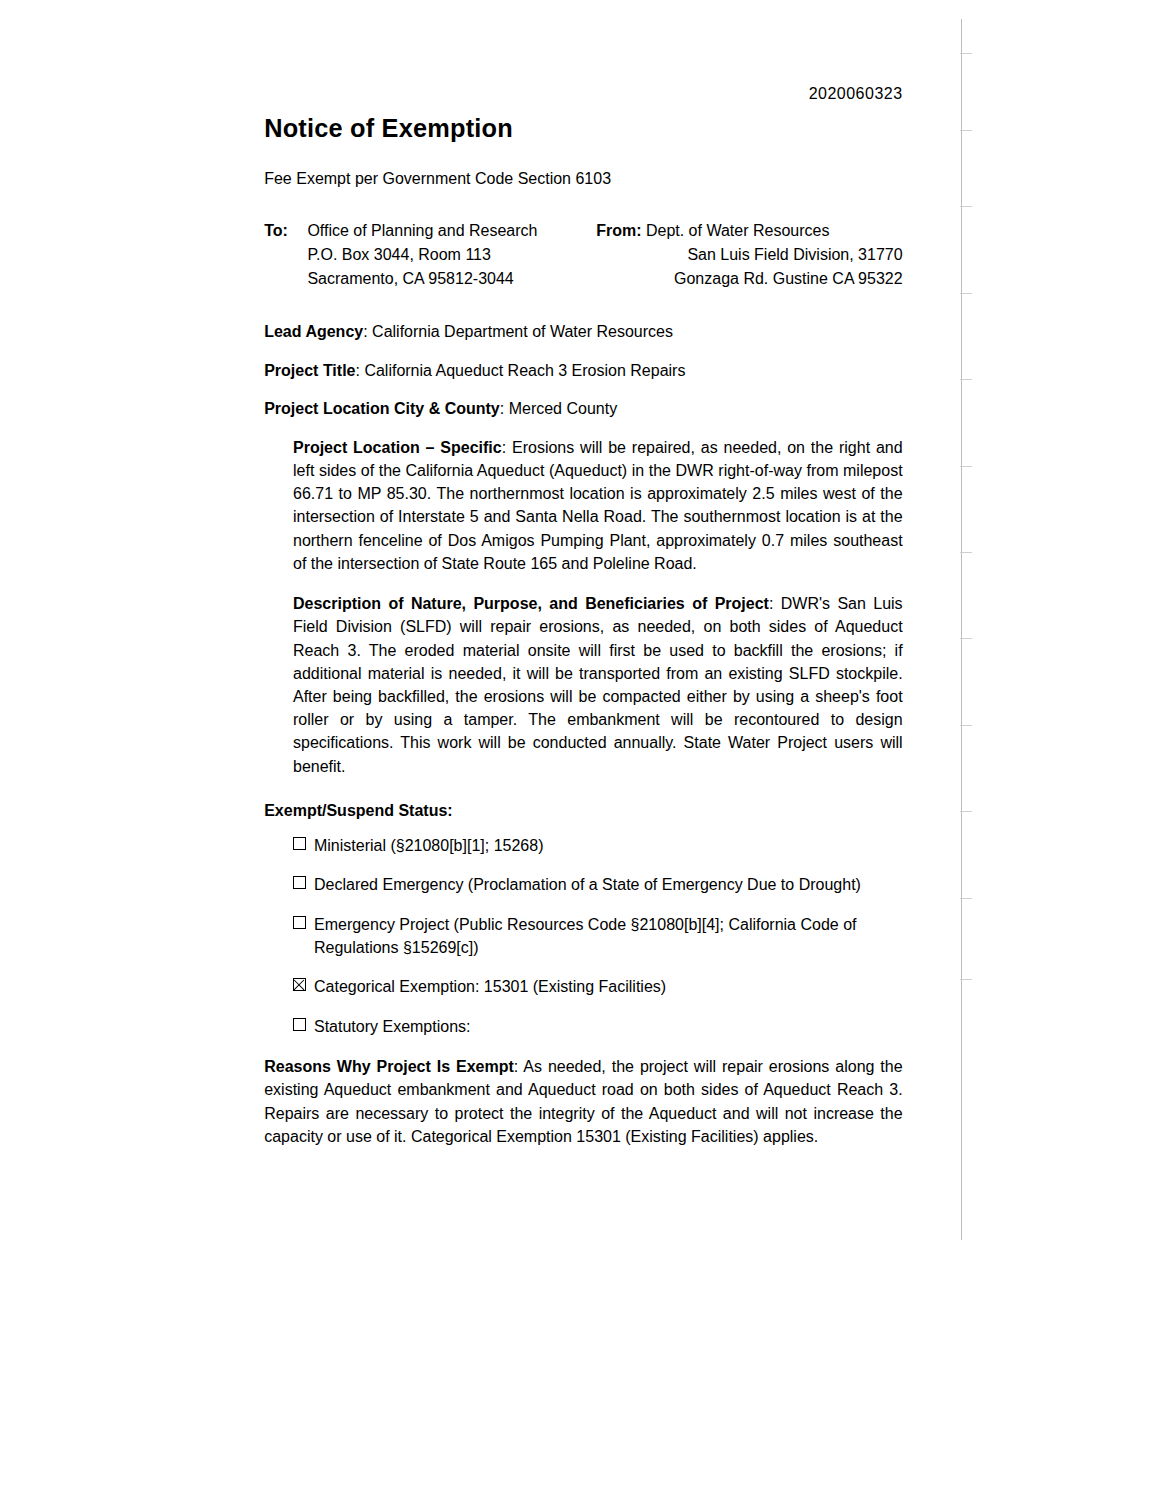2020060323
Notice of Exemption
Fee Exempt per Government Code Section 6103
| To: Office of Planning and Research P.O. Box 3044, Room 113 Sacramento, CA 95812-3044 | From: Dept. of Water Resources San Luis Field Division, 31770 Gonzaga Rd. Gustine CA 95322 |
Lead Agency: California Department of Water Resources
Project Title: California Aqueduct Reach 3 Erosion Repairs
Project Location City & County: Merced County
Project Location – Specific: Erosions will be repaired, as needed, on the right and left sides of the California Aqueduct (Aqueduct) in the DWR right-of-way from milepost 66.71 to MP 85.30. The northernmost location is approximately 2.5 miles west of the intersection of Interstate 5 and Santa Nella Road. The southernmost location is at the northern fenceline of Dos Amigos Pumping Plant, approximately 0.7 miles southeast of the intersection of State Route 165 and Poleline Road.
Description of Nature, Purpose, and Beneficiaries of Project: DWR's San Luis Field Division (SLFD) will repair erosions, as needed, on both sides of Aqueduct Reach 3. The eroded material onsite will first be used to backfill the erosions; if additional material is needed, it will be transported from an existing SLFD stockpile. After being backfilled, the erosions will be compacted either by using a sheep's foot roller or by using a tamper. The embankment will be recontoured to design specifications. This work will be conducted annually. State Water Project users will benefit.
Exempt/Suspend Status:
Ministerial (§21080[b][1]; 15268)
Declared Emergency (Proclamation of a State of Emergency Due to Drought)
Emergency Project (Public Resources Code §21080[b][4]; California Code of Regulations §15269[c])
Categorical Exemption: 15301 (Existing Facilities)
Statutory Exemptions:
Reasons Why Project Is Exempt: As needed, the project will repair erosions along the existing Aqueduct embankment and Aqueduct road on both sides of Aqueduct Reach 3. Repairs are necessary to protect the integrity of the Aqueduct and will not increase the capacity or use of it. Categorical Exemption 15301 (Existing Facilities) applies.